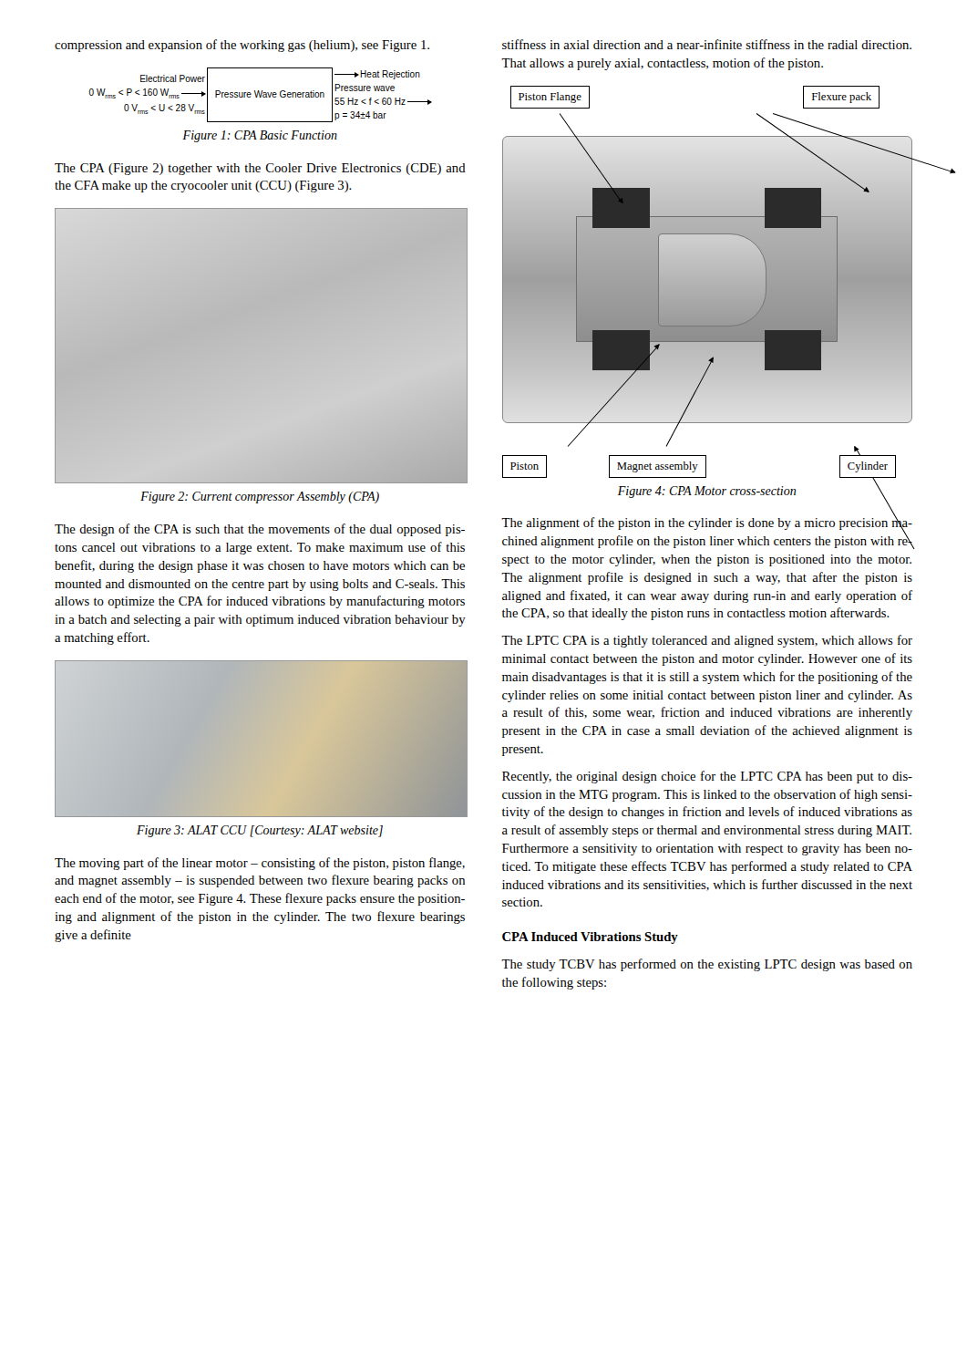compression and expansion of the working gas (helium), see Figure 1.
Electrical Power
0 Wrms < P < 160 Wrms
0 Vrms < U < 28 Vrms
Pressure Wave Generation
Heat Rejection
Pressure wave
55 Hz < f < 60 Hz
p = 34±4 bar
Figure 1: CPA Basic Function
The CPA (Figure 2) together with the Cooler Drive Electronics (CDE) and the CFA make up the cryocooler unit (CCU) (Figure 3).
Figure 2: Current compressor Assembly (CPA)
The design of the CPA is such that the movements of the dual opposed pistons cancel out vibrations to a large extent. To make maximum use of this benefit, during the design phase it was chosen to have motors which can be mounted and dismounted on the centre part by using bolts and C-seals. This allows to optimize the CPA for induced vibrations by manufacturing motors in a batch and selecting a pair with optimum induced vibration behaviour by a matching effort.
Figure 3: ALAT CCU [Courtesy: ALAT website]
The moving part of the linear motor – consisting of the piston, piston flange, and magnet assembly – is suspended between two flexure bearing packs on each end of the motor, see Figure 4. These flexure packs ensure the positioning and alignment of the piston in the cylinder. The two flexure bearings give a definite
stiffness in axial direction and a near-infinite stiffness in the radial direction. That allows a purely axial, contactless, motion of the piston.
Piston Flange
Flexure pack
Piston
Magnet assembly
Cylinder
Figure 4: CPA Motor cross-section
The alignment of the piston in the cylinder is done by a micro precision machined alignment profile on the piston liner which centers the piston with respect to the motor cylinder, when the piston is positioned into the motor. The alignment profile is designed in such a way, that after the piston is aligned and fixated, it can wear away during run-in and early operation of the CPA, so that ideally the piston runs in contactless motion afterwards.
The LPTC CPA is a tightly toleranced and aligned system, which allows for minimal contact between the piston and motor cylinder. However one of its main disadvantages is that it is still a system which for the positioning of the cylinder relies on some initial contact between piston liner and cylinder. As a result of this, some wear, friction and induced vibrations are inherently present in the CPA in case a small deviation of the achieved alignment is present.
Recently, the original design choice for the LPTC CPA has been put to discussion in the MTG program. This is linked to the observation of high sensitivity of the design to changes in friction and levels of induced vibrations as a result of assembly steps or thermal and environmental stress during MAIT. Furthermore a sensitivity to orientation with respect to gravity has been noticed. To mitigate these effects TCBV has performed a study related to CPA induced vibrations and its sensitivities, which is further discussed in the next section.
CPA Induced Vibrations Study
The study TCBV has performed on the existing LPTC design was based on the following steps: